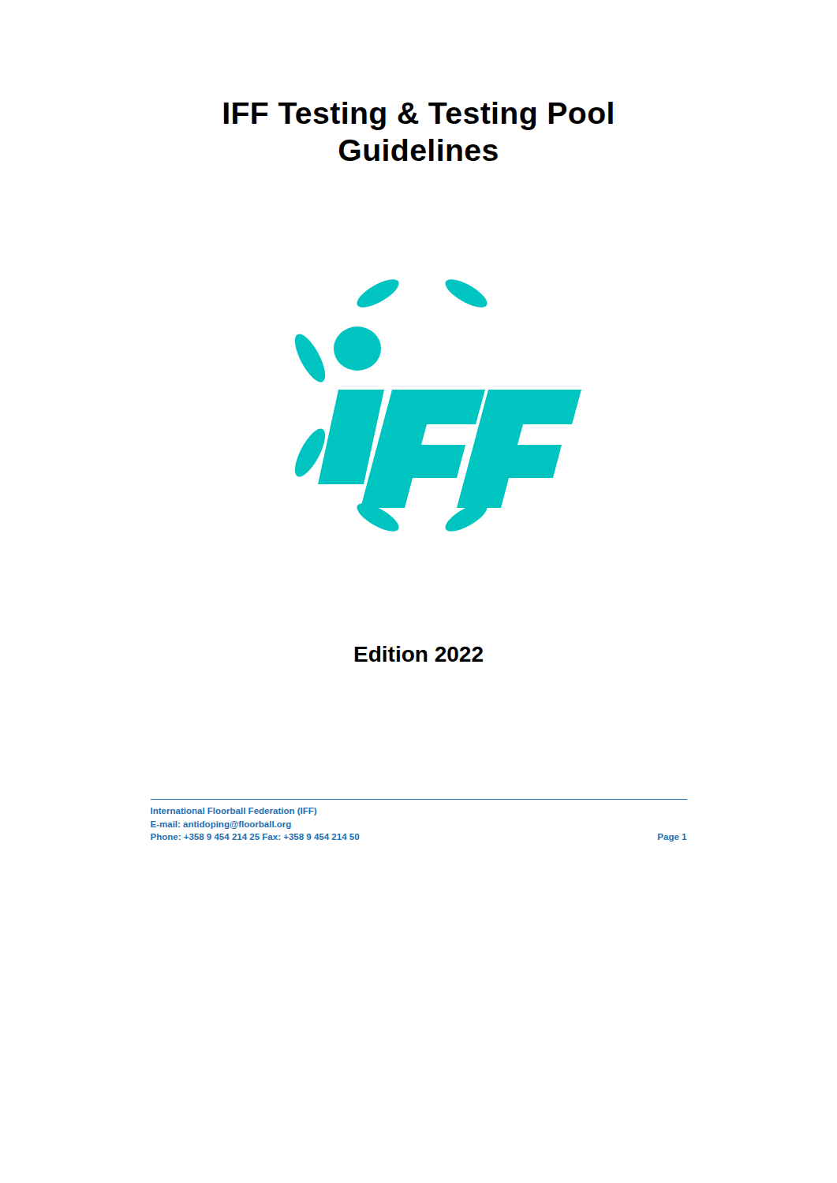IFF Testing & Testing Pool
Guidelines
Edition 2022
International Floorball Federation (IFF)
E-mail: antidoping@floorball.org
Phone: +358 9 454 214 25 Fax: +358 9 454 214 50
Page 1